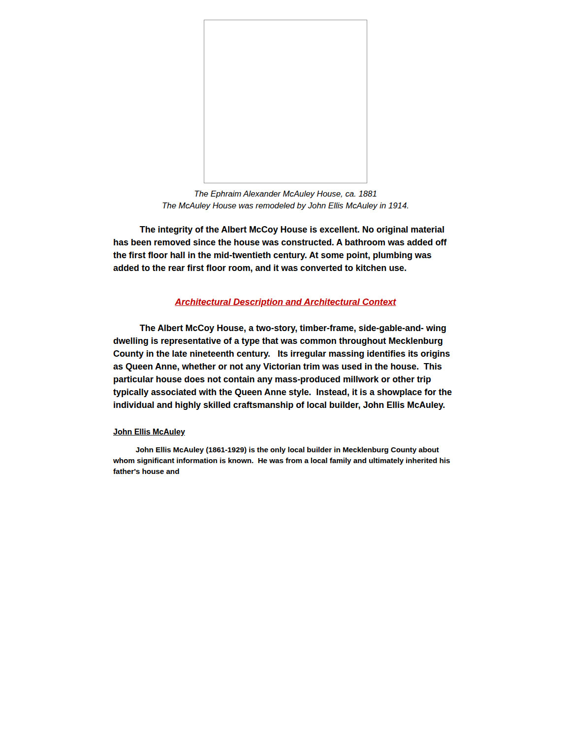The Ephraim Alexander McAuley House, ca. 1881
The McAuley House was remodeled by John Ellis McAuley in 1914.
The integrity of the Albert McCoy House is excellent. No original material has been removed since the house was constructed. A bathroom was added off the first floor hall in the mid-twentieth century. At some point, plumbing was added to the rear first floor room, and it was converted to kitchen use.
Architectural Description and Architectural Context
The Albert McCoy House, a two-story, timber-frame, side-gable-and- wing dwelling is representative of a type that was common throughout Mecklenburg County in the late nineteenth century. Its irregular massing identifies its origins as Queen Anne, whether or not any Victorian trim was used in the house. This particular house does not contain any mass-produced millwork or other trip typically associated with the Queen Anne style. Instead, it is a showplace for the individual and highly skilled craftsmanship of local builder, John Ellis McAuley.
John Ellis McAuley
John Ellis McAuley (1861-1929) is the only local builder in Mecklenburg County about whom significant information is known. He was from a local family and ultimately inherited his father's house and